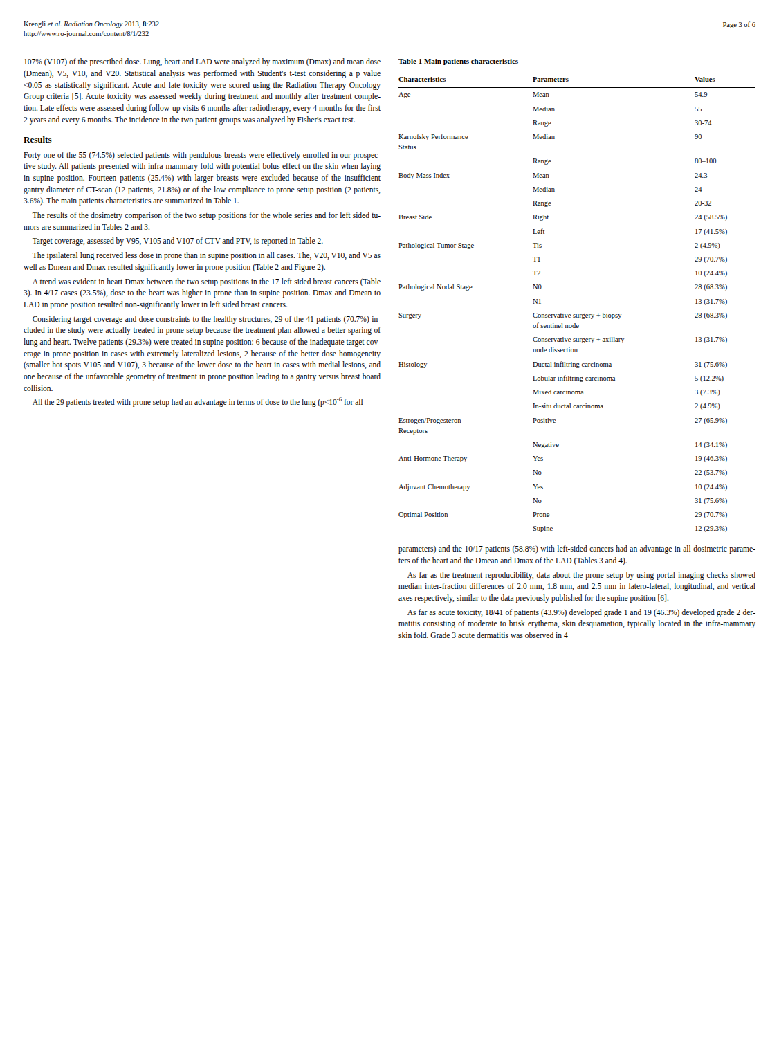Krengli et al. Radiation Oncology 2013, 8:232
http://www.ro-journal.com/content/8/1/232
Page 3 of 6
107% (V107) of the prescribed dose. Lung, heart and LAD were analyzed by maximum (Dmax) and mean dose (Dmean), V5, V10, and V20. Statistical analysis was performed with Student's t-test considering a p value <0.05 as statistically significant. Acute and late toxicity were scored using the Radiation Therapy Oncology Group criteria [5]. Acute toxicity was assessed weekly during treatment and monthly after treatment completion. Late effects were assessed during follow-up visits 6 months after radiotherapy, every 4 months for the first 2 years and every 6 months. The incidence in the two patient groups was analyzed by Fisher's exact test.
Results
Forty-one of the 55 (74.5%) selected patients with pendulous breasts were effectively enrolled in our prospective study. All patients presented with infra-mammary fold with potential bolus effect on the skin when laying in supine position. Fourteen patients (25.4%) with larger breasts were excluded because of the insufficient gantry diameter of CT-scan (12 patients, 21.8%) or of the low compliance to prone setup position (2 patients, 3.6%). The main patients characteristics are summarized in Table 1.
The results of the dosimetry comparison of the two setup positions for the whole series and for left sided tumors are summarized in Tables 2 and 3.
Target coverage, assessed by V95, V105 and V107 of CTV and PTV, is reported in Table 2.
The ipsilateral lung received less dose in prone than in supine position in all cases. The, V20, V10, and V5 as well as Dmean and Dmax resulted significantly lower in prone position (Table 2 and Figure 2).
A trend was evident in heart Dmax between the two setup positions in the 17 left sided breast cancers (Table 3). In 4/17 cases (23.5%), dose to the heart was higher in prone than in supine position. Dmax and Dmean to LAD in prone position resulted non-significantly lower in left sided breast cancers.
Considering target coverage and dose constraints to the healthy structures, 29 of the 41 patients (70.7%) included in the study were actually treated in prone setup because the treatment plan allowed a better sparing of lung and heart. Twelve patients (29.3%) were treated in supine position: 6 because of the inadequate target coverage in prone position in cases with extremely lateralized lesions, 2 because of the better dose homogeneity (smaller hot spots V105 and V107), 3 because of the lower dose to the heart in cases with medial lesions, and one because of the unfavorable geometry of treatment in prone position leading to a gantry versus breast board collision.
All the 29 patients treated with prone setup had an advantage in terms of dose to the lung (p<10-6 for all
Table 1 Main patients characteristics
| Characteristics | Parameters | Values |
| --- | --- | --- |
| Age | Mean | 54.9 |
| | Median | 55 |
| | Range | 30-74 |
| Karnofsky Performance Status | Median | 90 |
| | Range | 80–100 |
| Body Mass Index | Mean | 24.3 |
| | Median | 24 |
| | Range | 20-32 |
| Breast Side | Right | 24 (58.5%) |
| | Left | 17 (41.5%) |
| Pathological Tumor Stage | Tis | 2 (4.9%) |
| | T1 | 29 (70.7%) |
| | T2 | 10 (24.4%) |
| Pathological Nodal Stage | N0 | 28 (68.3%) |
| | N1 | 13 (31.7%) |
| Surgery | Conservative surgery + biopsy of sentinel node | 28 (68.3%) |
| | Conservative surgery + axillary node dissection | 13 (31.7%) |
| Histology | Ductal infiltring carcinoma | 31 (75.6%) |
| | Lobular infiltring carcinoma | 5 (12.2%) |
| | Mixed carcinoma | 3 (7.3%) |
| | In-situ ductal carcinoma | 2 (4.9%) |
| Estrogen/Progesteron Receptors | Positive | 27 (65.9%) |
| | Negative | 14 (34.1%) |
| Anti-Hormone Therapy | Yes | 19 (46.3%) |
| | No | 22 (53.7%) |
| Adjuvant Chemotherapy | Yes | 10 (24.4%) |
| | No | 31 (75.6%) |
| Optimal Position | Prone | 29 (70.7%) |
| | Supine | 12 (29.3%) |
parameters) and the 10/17 patients (58.8%) with left-sided cancers had an advantage in all dosimetric parameters of the heart and the Dmean and Dmax of the LAD (Tables 3 and 4).
As far as the treatment reproducibility, data about the prone setup by using portal imaging checks showed median inter-fraction differences of 2.0 mm, 1.8 mm, and 2.5 mm in latero-lateral, longitudinal, and vertical axes respectively, similar to the data previously published for the supine position [6].
As far as acute toxicity, 18/41 of patients (43.9%) developed grade 1 and 19 (46.3%) developed grade 2 dermatitis consisting of moderate to brisk erythema, skin desquamation, typically located in the infra-mammary skin fold. Grade 3 acute dermatitis was observed in 4